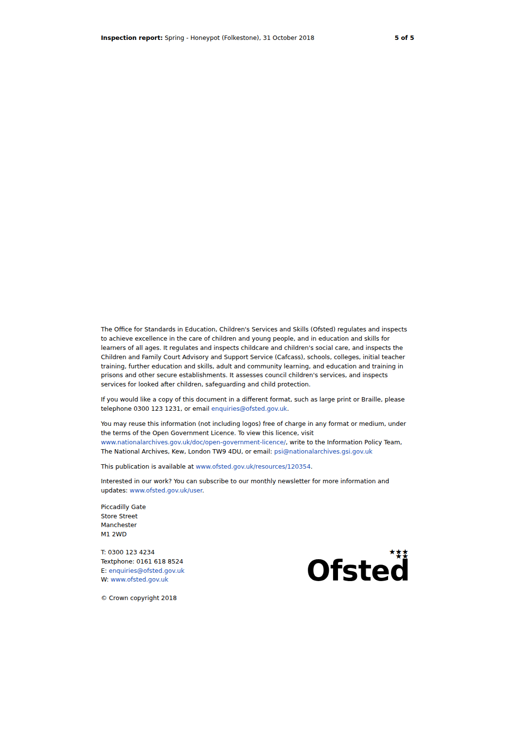Inspection report: Spring - Honeypot (Folkestone), 31 October 2018
5 of 5
The Office for Standards in Education, Children's Services and Skills (Ofsted) regulates and inspects to achieve excellence in the care of children and young people, and in education and skills for learners of all ages. It regulates and inspects childcare and children's social care, and inspects the Children and Family Court Advisory and Support Service (Cafcass), schools, colleges, initial teacher training, further education and skills, adult and community learning, and education and training in prisons and other secure establishments. It assesses council children's services, and inspects services for looked after children, safeguarding and child protection.
If you would like a copy of this document in a different format, such as large print or Braille, please telephone 0300 123 1231, or email enquiries@ofsted.gov.uk.
You may reuse this information (not including logos) free of charge in any format or medium, under the terms of the Open Government Licence. To view this licence, visit www.nationalarchives.gov.uk/doc/open-government-licence/, write to the Information Policy Team, The National Archives, Kew, London TW9 4DU, or email: psi@nationalarchives.gsi.gov.uk
This publication is available at www.ofsted.gov.uk/resources/120354.
Interested in our work? You can subscribe to our monthly newsletter for more information and updates: www.ofsted.gov.uk/user.
Piccadilly Gate
Store Street
Manchester
M1 2WD
T: 0300 123 4234
Textphone: 0161 618 8524
E: enquiries@ofsted.gov.uk
W: www.ofsted.gov.uk
Ofsted★★★★★
© Crown copyright 2018